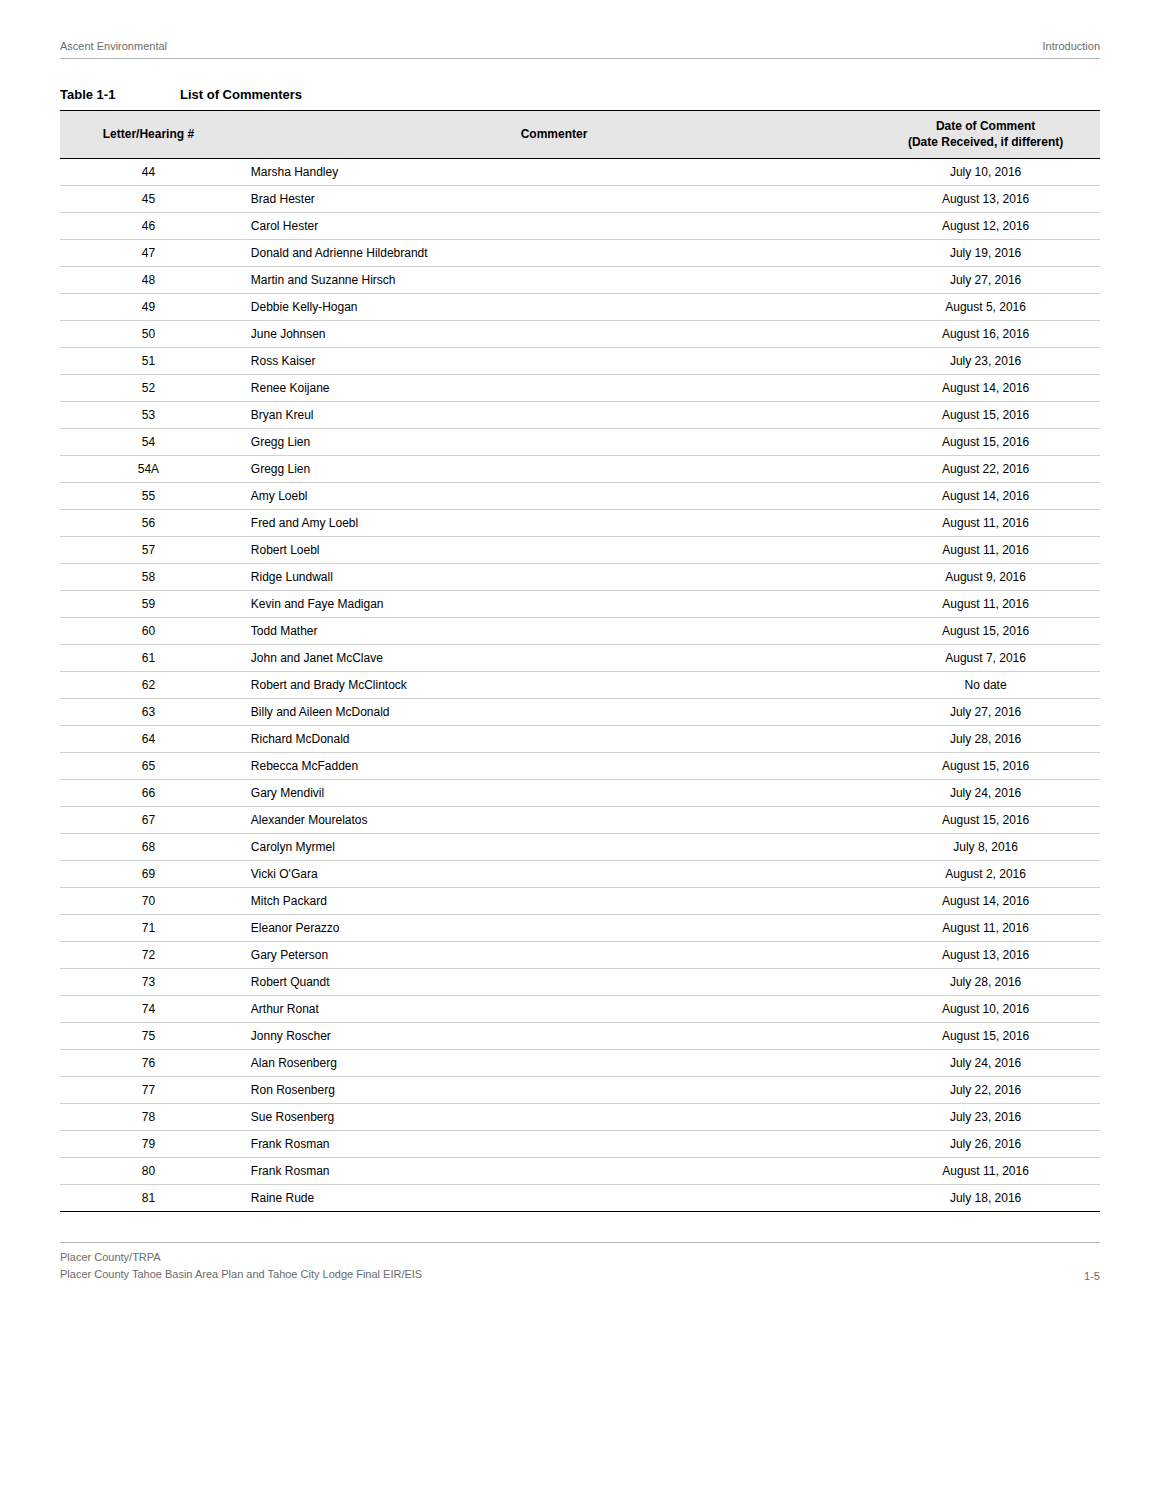Ascent Environmental Introduction
Table 1-1 List of Commenters
| Letter/Hearing # | Commenter | Date of Comment (Date Received, if different) |
| --- | --- | --- |
| 44 | Marsha Handley | July 10, 2016 |
| 45 | Brad Hester | August 13, 2016 |
| 46 | Carol Hester | August 12, 2016 |
| 47 | Donald and Adrienne Hildebrandt | July 19, 2016 |
| 48 | Martin and Suzanne Hirsch | July 27, 2016 |
| 49 | Debbie Kelly-Hogan | August 5, 2016 |
| 50 | June Johnsen | August 16, 2016 |
| 51 | Ross Kaiser | July 23, 2016 |
| 52 | Renee Koijane | August 14, 2016 |
| 53 | Bryan Kreul | August 15, 2016 |
| 54 | Gregg Lien | August 15, 2016 |
| 54A | Gregg Lien | August 22, 2016 |
| 55 | Amy Loebl | August 14, 2016 |
| 56 | Fred and Amy Loebl | August 11, 2016 |
| 57 | Robert Loebl | August 11, 2016 |
| 58 | Ridge Lundwall | August 9, 2016 |
| 59 | Kevin and Faye Madigan | August 11, 2016 |
| 60 | Todd Mather | August 15, 2016 |
| 61 | John and Janet McClave | August 7, 2016 |
| 62 | Robert and Brady McClintock | No date |
| 63 | Billy and Aileen McDonald | July 27, 2016 |
| 64 | Richard McDonald | July 28, 2016 |
| 65 | Rebecca McFadden | August 15, 2016 |
| 66 | Gary Mendivil | July 24, 2016 |
| 67 | Alexander Mourelatos | August 15, 2016 |
| 68 | Carolyn Myrmel | July 8, 2016 |
| 69 | Vicki O'Gara | August 2, 2016 |
| 70 | Mitch Packard | August 14, 2016 |
| 71 | Eleanor Perazzo | August 11, 2016 |
| 72 | Gary Peterson | August 13, 2016 |
| 73 | Robert Quandt | July 28, 2016 |
| 74 | Arthur Ronat | August 10, 2016 |
| 75 | Jonny Roscher | August 15, 2016 |
| 76 | Alan Rosenberg | July 24, 2016 |
| 77 | Ron Rosenberg | July 22, 2016 |
| 78 | Sue Rosenberg | July 23, 2016 |
| 79 | Frank Rosman | July 26, 2016 |
| 80 | Frank Rosman | August 11, 2016 |
| 81 | Raine Rude | July 18, 2016 |
Placer County/TRPA
Placer County Tahoe Basin Area Plan and Tahoe City Lodge Final EIR/EIS
1-5